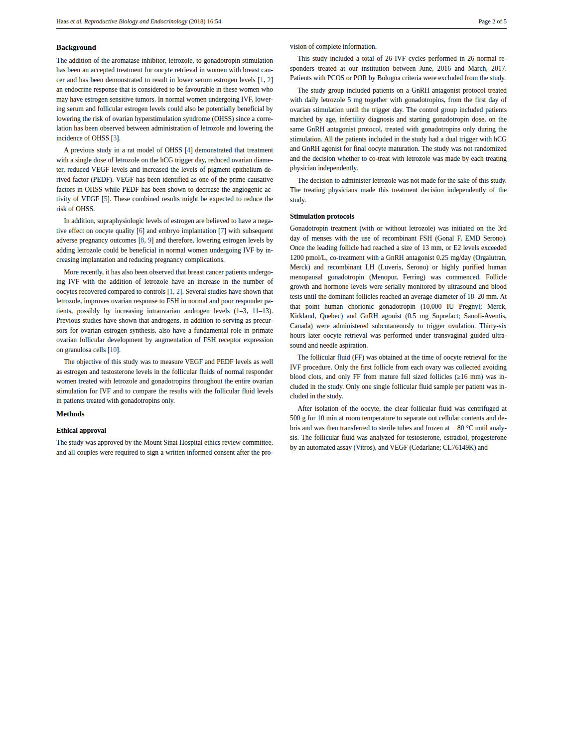Haas et al. Reproductive Biology and Endocrinology (2018) 16:54
Page 2 of 5
Background
The addition of the aromatase inhibitor, letrozole, to gonadotropin stimulation has been an accepted treatment for oocyte retrieval in women with breast cancer and has been demonstrated to result in lower serum estrogen levels [1, 2] an endocrine response that is considered to be favourable in these women who may have estrogen sensitive tumors. In normal women undergoing IVF, lowering serum and follicular estrogen levels could also be potentially beneficial by lowering the risk of ovarian hyperstimulation syndrome (OHSS) since a correlation has been observed between administration of letrozole and lowering the incidence of OHSS [3].
A previous study in a rat model of OHSS [4] demonstrated that treatment with a single dose of letrozole on the hCG trigger day, reduced ovarian diameter, reduced VEGF levels and increased the levels of pigment epithelium derived factor (PEDF). VEGF has been identified as one of the prime causative factors in OHSS while PEDF has been shown to decrease the angiogenic activity of VEGF [5]. These combined results might be expected to reduce the risk of OHSS.
In addition, supraphysiologic levels of estrogen are believed to have a negative effect on oocyte quality [6] and embryo implantation [7] with subsequent adverse pregnancy outcomes [8, 9] and therefore, lowering estrogen levels by adding letrozole could be beneficial in normal women undergoing IVF by increasing implantation and reducing pregnancy complications.
More recently, it has also been observed that breast cancer patients undergoing IVF with the addition of letrozole have an increase in the number of oocytes recovered compared to controls [1, 2]. Several studies have shown that letrozole, improves ovarian response to FSH in normal and poor responder patients, possibly by increasing intraovarian androgen levels (1–3, 11–13). Previous studies have shown that androgens, in addition to serving as precursors for ovarian estrogen synthesis, also have a fundamental role in primate ovarian follicular development by augmentation of FSH receptor expression on granulosa cells [10].
The objective of this study was to measure VEGF and PEDF levels as well as estrogen and testosterone levels in the follicular fluids of normal responder women treated with letrozole and gonadotropins throughout the entire ovarian stimulation for IVF and to compare the results with the follicular fluid levels in patients treated with gonadotropins only.
Methods
Ethical approval
The study was approved by the Mount Sinai Hospital ethics review committee, and all couples were required to sign a written informed consent after the provision of complete information.
This study included a total of 26 IVF cycles performed in 26 normal responders treated at our institution between June, 2016 and March, 2017. Patients with PCOS or POR by Bologna criteria were excluded from the study.
The study group included patients on a GnRH antagonist protocol treated with daily letrozole 5 mg together with gonadotropins, from the first day of ovarian stimulation until the trigger day. The control group included patients matched by age, infertility diagnosis and starting gonadotropin dose, on the same GnRH antagonist protocol, treated with gonadotropins only during the stimulation. All the patients included in the study had a dual trigger with hCG and GnRH agonist for final oocyte maturation. The study was not randomized and the decision whether to co-treat with letrozole was made by each treating physician independently.
The decision to administer letrozole was not made for the sake of this study. The treating physicians made this treatment decision independently of the study.
Stimulation protocols
Gonadotropin treatment (with or without letrozole) was initiated on the 3rd day of menses with the use of recombinant FSH (Gonal F, EMD Serono). Once the leading follicle had reached a size of 13 mm, or E2 levels exceeded 1200 pmol/L, co-treatment with a GnRH antagonist 0.25 mg/day (Orgalutran, Merck) and recombinant LH (Luveris, Serono) or highly purified human menopausal gonadotropin (Menopur, Ferring) was commenced. Follicle growth and hormone levels were serially monitored by ultrasound and blood tests until the dominant follicles reached an average diameter of 18–20 mm. At that point human chorionic gonadotropin (10,000 IU Pregnyl; Merck, Kirkland, Quebec) and GnRH agonist (0.5 mg Suprefact; Sanofi-Aventis, Canada) were administered subcutaneously to trigger ovulation. Thirty-six hours later oocyte retrieval was performed under transvaginal guided ultrasound and needle aspiration.
The follicular fluid (FF) was obtained at the time of oocyte retrieval for the IVF procedure. Only the first follicle from each ovary was collected avoiding blood clots, and only FF from mature full sized follicles (≥16 mm) was included in the study. Only one single follicular fluid sample per patient was included in the study.
After isolation of the oocyte, the clear follicular fluid was centrifuged at 500 g for 10 min at room temperature to separate out cellular contents and debris and was then transferred to sterile tubes and frozen at − 80 °C until analysis. The follicular fluid was analyzed for testosterone, estradiol, progesterone by an automated assay (Vitros), and VEGF (Cedarlane; CL76149K) and